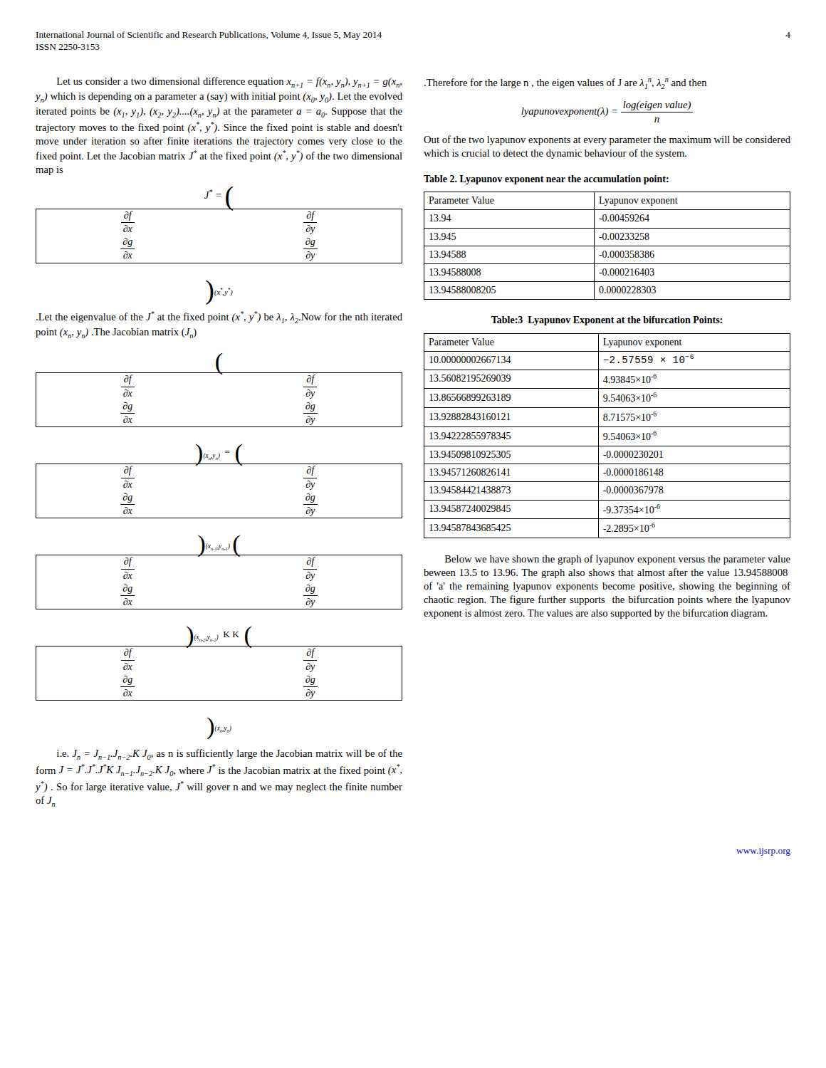International Journal of Scientific and Research Publications, Volume 4, Issue 5, May 2014
ISSN 2250-3153 4
Let us consider a two dimensional difference equation xn+1 = f(xn, yn), yn+1 = g(xn, yn) which is depending on a parameter a (say) with initial point (x0, y0). Let the evolved iterated points be (x1, y1), (x2, y2)....(xn, yn) at the parameter a = a0. Suppose that the trajectory moves to the fixed point (x*, y*). Since the fixed point is stable and doesn't move under iteration so after finite iterations the trajectory comes very close to the fixed point. Let the Jacobian matrix J* at the fixed point (x*, y*) of the two dimensional map is
J* = (
| ∂f ∂x | ∂f ∂y |
| ∂g ∂x | ∂g ∂y |
)(x*,y*)
.Let the eigenvalue of the J* at the fixed point (x*, y*) be λ1, λ2.Now for the nth iterated point (xn, yn) .The Jacobian matrix (Jn)
(
| ∂f ∂x | ∂f ∂y |
| ∂g ∂x | ∂g ∂y |
)(xn,yn) = (
| ∂f ∂x | ∂f ∂y |
| ∂g ∂x | ∂g ∂y |
)(xn-1,yn-1) (
| ∂f ∂x | ∂f ∂y |
| ∂g ∂x | ∂g ∂y |
)(xn-2,yn-2) K K (
| ∂f ∂x | ∂f ∂y |
| ∂g ∂x | ∂g ∂y |
)(x0,y0)
i.e. Jn = Jn−1.Jn−2.K J0, as n is sufficiently large the Jacobian matrix will be of the form J = J*.J*.J*K Jn−1.Jn−2.K J0, where J* is the Jacobian matrix at the fixed point (x*, y*) . So for large iterative value, J* will gover n and we may neglect the finite number of Jn
.Therefore for the large n , the eigen values of J are λ1n, λ2n and then
lyapunovexponent(λ) = log(eigen value) n
Out of the two lyapunov exponents at every parameter the maximum will be considered which is crucial to detect the dynamic behaviour of the system.
Table 2. Lyapunov exponent near the accumulation point:
| Parameter Value | Lyapunov exponent |
| --- | --- |
| 13.94 | -0.00459264 |
| 13.945 | -0.00233258 |
| 13.94588 | -0.000358386 |
| 13.94588008 | -0.000216403 |
| 13.94588008205 | 0.0000228303 |
Table:3 Lyapunov Exponent at the bifurcation Points:
| Parameter Value | Lyapunov exponent |
| --- | --- |
| 10.00000002667134 | −2.57559 × 10 −6 |
| 13.56082195269039 | 4.93845×10 -6 |
| 13.86566899263189 | 9.54063×10 -6 |
| 13.92882843160121 | 8.71575×10 -6 |
| 13.94222855978345 | 9.54063×10 -6 |
| 13.94509810925305 | -0.0000230201 |
| 13.94571260826141 | -0.0000186148 |
| 13.94584421438873 | -0.0000367978 |
| 13.94587240029845 | -9.37354×10 -6 |
| 13.94587843685425 | -2.2895×10 -6 |
Below we have shown the graph of lyapunov exponent versus the parameter value beween 13.5 to 13.96. The graph also shows that almost after the value 13.94588008 of 'a' the remaining lyapunov exponents become positive, showing the beginning of chaotic region. The figure further supports the bifurcation points where the lyapunov exponent is almost zero. The values are also supported by the bifurcation diagram.
www.ijsrp.org